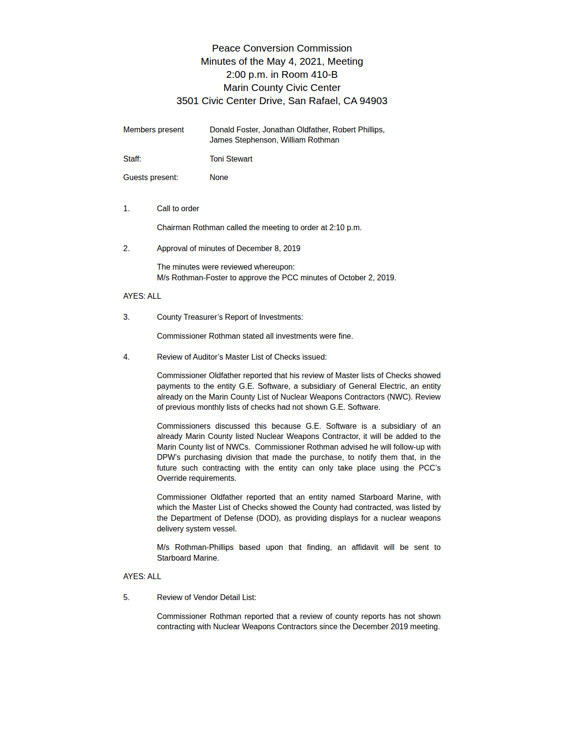Peace Conversion Commission
Minutes of the May 4, 2021, Meeting
2:00 p.m. in Room 410-B
Marin County Civic Center
3501 Civic Center Drive, San Rafael, CA 94903
| Members present | Donald Foster, Jonathan Oldfather, Robert Phillips, James Stephenson, William Rothman |
| Staff: | Toni Stewart |
| Guests present: | None |
1.
Call to order
Chairman Rothman called the meeting to order at 2:10 p.m.
2.
Approval of minutes of December 8, 2019
The minutes were reviewed whereupon:
M/s Rothman-Foster to approve the PCC minutes of October 2, 2019.
AYES: ALL
3.
County Treasurer’s Report of Investments:
Commissioner Rothman stated all investments were fine.
4.
Review of Auditor’s Master List of Checks issued:
Commissioner Oldfather reported that his review of Master lists of Checks showed payments to the entity G.E. Software, a subsidiary of General Electric, an entity already on the Marin County List of Nuclear Weapons Contractors (NWC). Review of previous monthly lists of checks had not shown G.E. Software.
Commissioners discussed this because G.E. Software is a subsidiary of an already Marin County listed Nuclear Weapons Contractor, it will be added to the Marin County list of NWCs. Commissioner Rothman advised he will follow-up with DPW’s purchasing division that made the purchase, to notify them that, in the future such contracting with the entity can only take place using the PCC’s Override requirements.
Commissioner Oldfather reported that an entity named Starboard Marine, with which the Master List of Checks showed the County had contracted, was listed by the Department of Defense (DOD), as providing displays for a nuclear weapons delivery system vessel.
M/s Rothman-Phillips based upon that finding, an affidavit will be sent to Starboard Marine.
AYES: ALL
5.
Review of Vendor Detail List:
Commissioner Rothman reported that a review of county reports has not shown contracting with Nuclear Weapons Contractors since the December 2019 meeting.